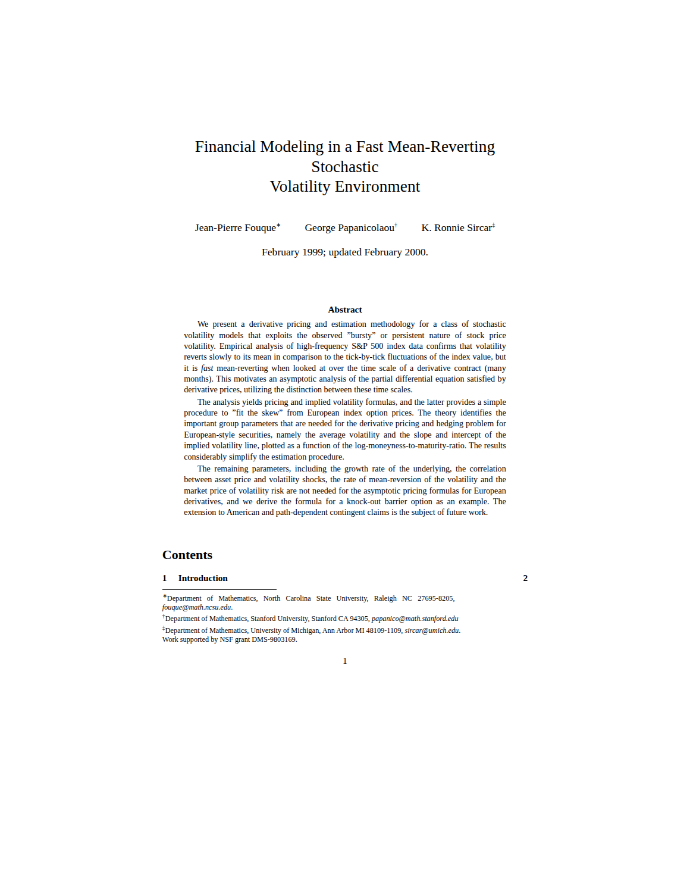Financial Modeling in a Fast Mean-Reverting Stochastic
Volatility Environment
Jean-Pierre Fouque∗ George Papanicolaou† K. Ronnie Sircar‡
February 1999; updated February 2000.
Abstract
We present a derivative pricing and estimation methodology for a class of stochastic volatility models that exploits the observed ”bursty” or persistent nature of stock price volatility. Empirical analysis of high-frequency S&P 500 index data confirms that volatility reverts slowly to its mean in comparison to the tick-by-tick fluctuations of the index value, but it is fast mean-reverting when looked at over the time scale of a derivative contract (many months). This motivates an asymptotic analysis of the partial differential equation satisfied by derivative prices, utilizing the distinction between these time scales.
The analysis yields pricing and implied volatility formulas, and the latter provides a simple procedure to ”fit the skew” from European index option prices. The theory identifies the important group parameters that are needed for the derivative pricing and hedging problem for European-style securities, namely the average volatility and the slope and intercept of the implied volatility line, plotted as a function of the log-moneyness-to-maturity-ratio. The results considerably simplify the estimation procedure.
The remaining parameters, including the growth rate of the underlying, the correlation between asset price and volatility shocks, the rate of mean-reversion of the volatility and the market price of volatility risk are not needed for the asymptotic pricing formulas for European derivatives, and we derive the formula for a knock-out barrier option as an example. The extension to American and path-dependent contingent claims is the subject of future work.
Contents
1 Introduction 2
∗Department of Mathematics, North Carolina State University, Raleigh NC 27695-8205,
fouque@math.ncsu.edu.
†Department of Mathematics, Stanford University, Stanford CA 94305, papanico@math.stanford.edu
‡Department of Mathematics, University of Michigan, Ann Arbor MI 48109-1109, sircar@umich.edu.
Work supported by NSF grant DMS-9803169.
1